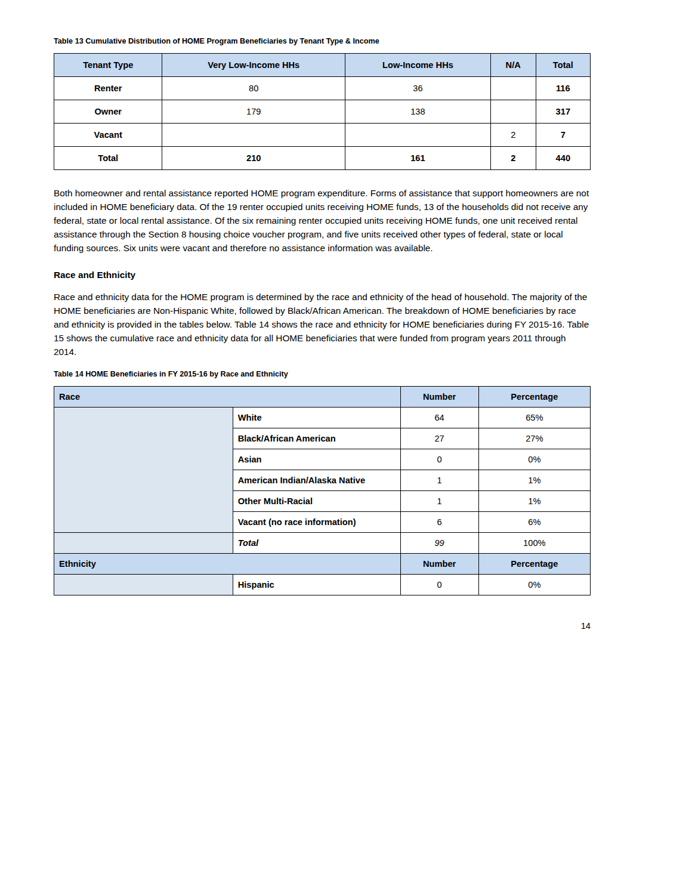Table 13 Cumulative Distribution of HOME Program Beneficiaries by Tenant Type & Income
| Tenant Type | Very Low-Income HHs | Low-Income HHs | N/A | Total |
| --- | --- | --- | --- | --- |
| Renter | 80 | 36 | | 116 |
| Owner | 179 | 138 | | 317 |
| Vacant | | | 2 | 7 |
| Total | 210 | 161 | 2 | 440 |
Both homeowner and rental assistance reported HOME program expenditure. Forms of assistance that support homeowners are not included in HOME beneficiary data. Of the 19 renter occupied units receiving HOME funds, 13 of the households did not receive any federal, state or local rental assistance. Of the six remaining renter occupied units receiving HOME funds, one unit received rental assistance through the Section 8 housing choice voucher program, and five units received other types of federal, state or local funding sources. Six units were vacant and therefore no assistance information was available.
Race and Ethnicity
Race and ethnicity data for the HOME program is determined by the race and ethnicity of the head of household. The majority of the HOME beneficiaries are Non-Hispanic White, followed by Black/African American. The breakdown of HOME beneficiaries by race and ethnicity is provided in the tables below. Table 14 shows the race and ethnicity for HOME beneficiaries during FY 2015-16. Table 15 shows the cumulative race and ethnicity data for all HOME beneficiaries that were funded from program years 2011 through 2014.
Table 14 HOME Beneficiaries in FY 2015-16 by Race and Ethnicity
| Race | Number | Percentage |
| | White | 64 | 65% |
| Black/African American | 27 | 27% |
| Asian | 0 | 0% |
| American Indian/Alaska Native | 1 | 1% |
| Other Multi-Racial | 1 | 1% |
| Vacant (no race information) | 6 | 6% |
| | Total | 99 | 100% |
| Ethnicity | Number | Percentage |
| | Hispanic | 0 | 0% |
14